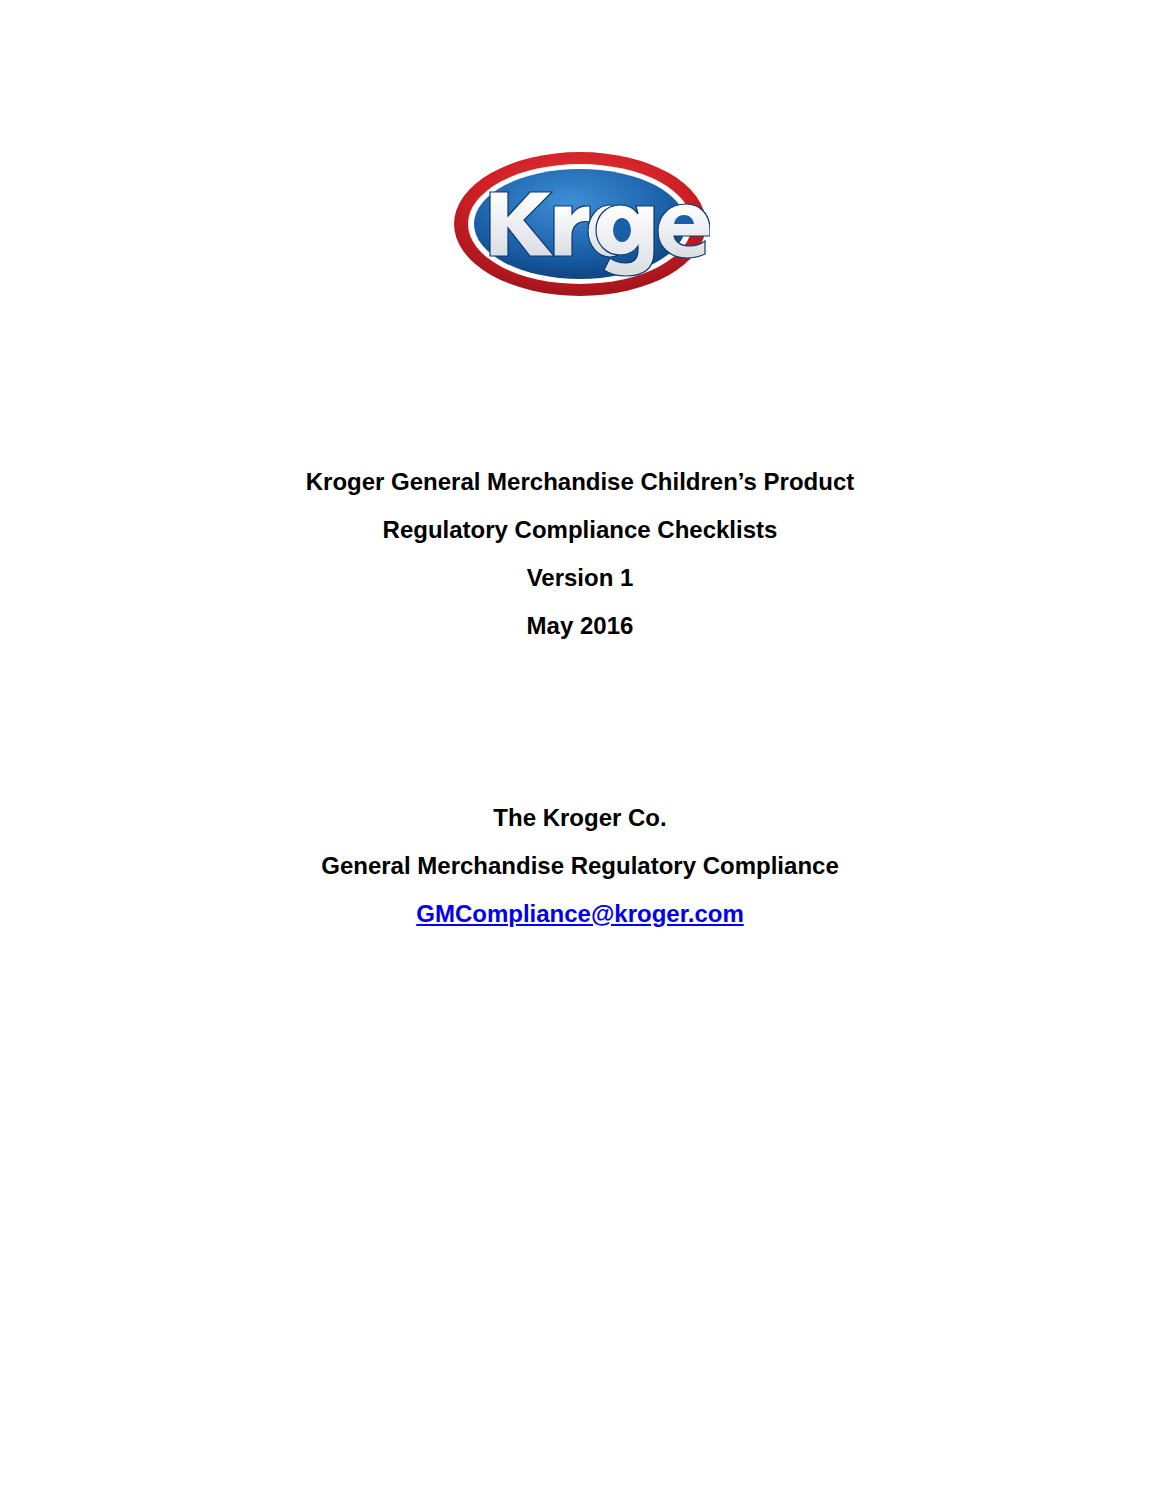Kroger ®
Kroger General Merchandise Children’s Product
Regulatory Compliance Checklists
Version 1
May 2016
The Kroger Co.
General Merchandise Regulatory Compliance
GMCompliance@kroger.com